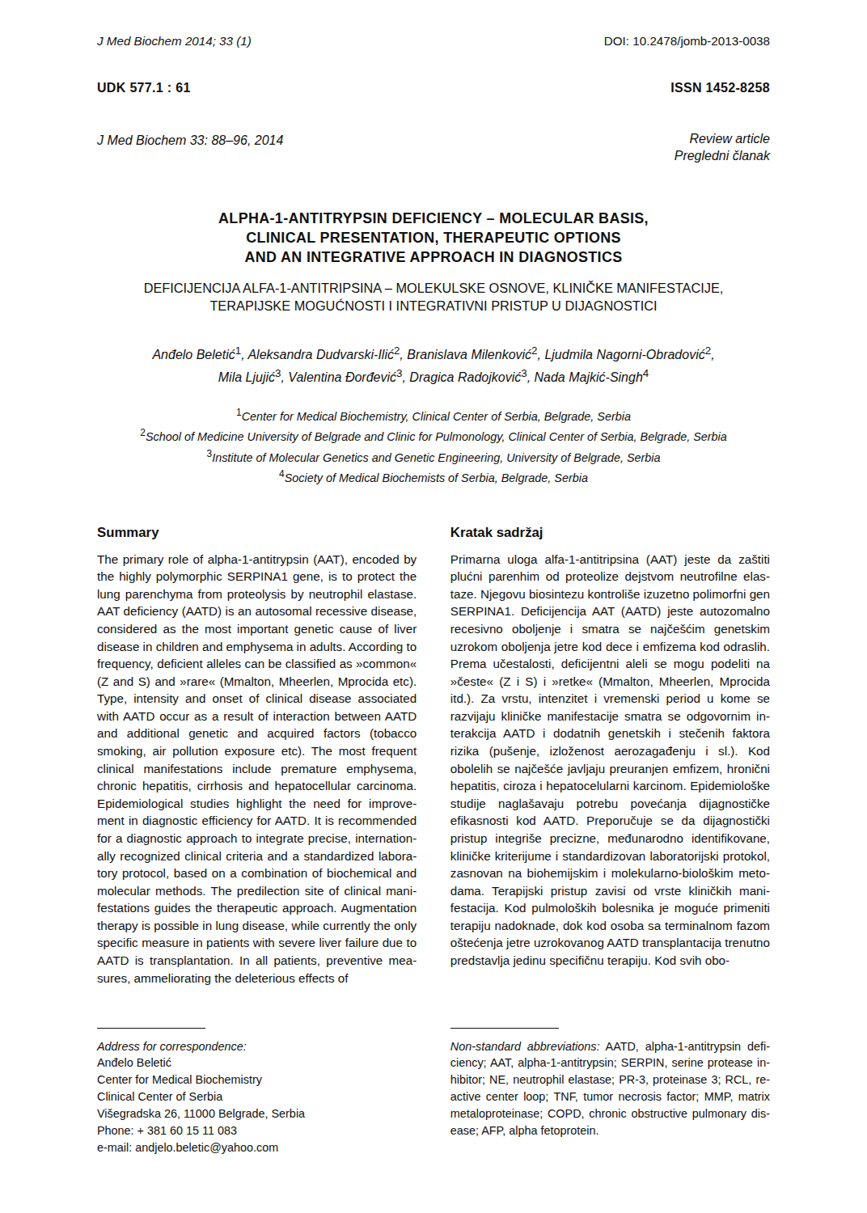J Med Biochem 2014; 33 (1) DOI: 10.2478/jomb-2013-0038
UDK 577.1 : 61 ISSN 1452-8258
J Med Biochem 33: 88–96, 2014 Review article
Pregledni članak
Alpha-1-antitrypsin deficiency – molecular basis,
clinical presentation, therapeutic options
and an integrative approach in diagnostics
Deficijencija alfa-1-antitripsina – molekulske osnove, kliničke manifestacije,
terapijske mogućnosti i integrativni pristup u dijagnostici
Anđelo Beletić1, Aleksandra Dudvarski-Ilić2, Branislava Milenković2, Ljudmila Nagorni-Obradović2,
Mila Ljujić3, Valentina Đorđević3, Dragica Radojković3, Nada Majkić-Singh4
1Center for Medical Biochemistry, Clinical Center of Serbia, Belgrade, Serbia
2School of Medicine University of Belgrade and Clinic for Pulmonology, Clinical Center of Serbia, Belgrade, Serbia
3Institute of Molecular Genetics and Genetic Engineering, University of Belgrade, Serbia
4Society of Medical Biochemists of Serbia, Belgrade, Serbia
Summary
The primary role of alpha-1-antitrypsin (AAT), encoded by the highly polymorphic SERPINA1 gene, is to protect the lung parenchyma from proteolysis by neutrophil elastase. AAT deficiency (AATD) is an autosomal recessive disease, considered as the most important genetic cause of liver disease in children and emphysema in adults. According to frequency, deficient alleles can be classified as »common« (Z and S) and »rare« (Mmalton, Mheerlen, Mprocida etc). Type, intensity and onset of clinical disease associated with AATD occur as a result of interaction between AATD and additional genetic and acquired factors (tobacco smoking, air pollution exposure etc). The most frequent clinical manifestations include premature emphysema, chronic hepatitis, cirrhosis and hepatocellular carcinoma. Epidemiological studies highlight the need for improvement in diagnostic efficiency for AATD. It is recommended for a diagnostic approach to integrate precise, internationally recognized clinical criteria and a standardized laboratory protocol, based on a combination of biochemical and molecular methods. The predilection site of clinical manifestations guides the therapeutic approach. Augmentation therapy is possible in lung disease, while currently the only specific measure in patients with severe liver failure due to AATD is transplantation. In all patients, preventive measures, ammeliorating the deleterious effects of
Kratak sadržaj
Primarna uloga alfa-1-antitripsina (AAT) jeste da zaštiti plućni parenhim od proteolize dejstvom neutrofilne elastaze. Njegovu biosintezu kontroliše izuzetno polimorfni gen SERPINA1. Deficijencija AAT (AATD) jeste autozomalno recesivno oboljenje i smatra se najčešćim genetskim uzrokom oboljenja jetre kod dece i emfizema kod odraslih. Prema učestalosti, deficijentni aleli se mogu podeliti na »česte« (Z i S) i »retke« (Mmalton, Mheerlen, Mprocida itd.). Za vrstu, intenzitet i vremenski period u kome se razvijaju kliničke manifestacije smatra se odgovornim interakcija AATD i dodatnih genetskih i stečenih faktora rizika (pušenje, izloženost aerozagađenju i sl.). Kod obolelih se najčešće javljaju preuranjen emfizem, hronični hepatitis, ciroza i hepatocelularni karcinom. Epidemiološke studije naglašavaju potrebu povećanja dijagnostičke efikasnosti kod AATD. Preporučuje se da dijagnostički pristup integriše precizne, međunarodno identifikovane, kliničke kriterijume i standardizovan laboratorijski protokol, zasnovan na biohemijskim i molekularno-biološkim metodama. Terapijski pristup zavisi od vrste kliničkih manifestacija. Kod pulmoloških bolesnika je moguće primeniti terapiju nadoknade, dok kod osoba sa terminalnom fazom oštećenja jetre uzrokovanog AATD transplantacija trenutno predstavlja jedinu specifičnu terapiju. Kod svih obo-
Address for correspondence:
Anđelo Beletić
Center for Medical Biochemistry
Clinical Center of Serbia
Višegradska 26, 11000 Belgrade, Serbia
Phone: + 381 60 15 11 083
e-mail: andjelo.beletic@yahoo.com
Non-standard abbreviations: AATD, alpha-1-antitrypsin deficiency; AAT, alpha-1-antitrypsin; SERPIN, serine protease inhibitor; NE, neutrophil elastase; PR-3, proteinase 3; RCL, reactive center loop; TNF, tumor necrosis factor; MMP, matrix metaloproteinase; COPD, chronic obstructive pulmonary disease; AFP, alpha fetoprotein.